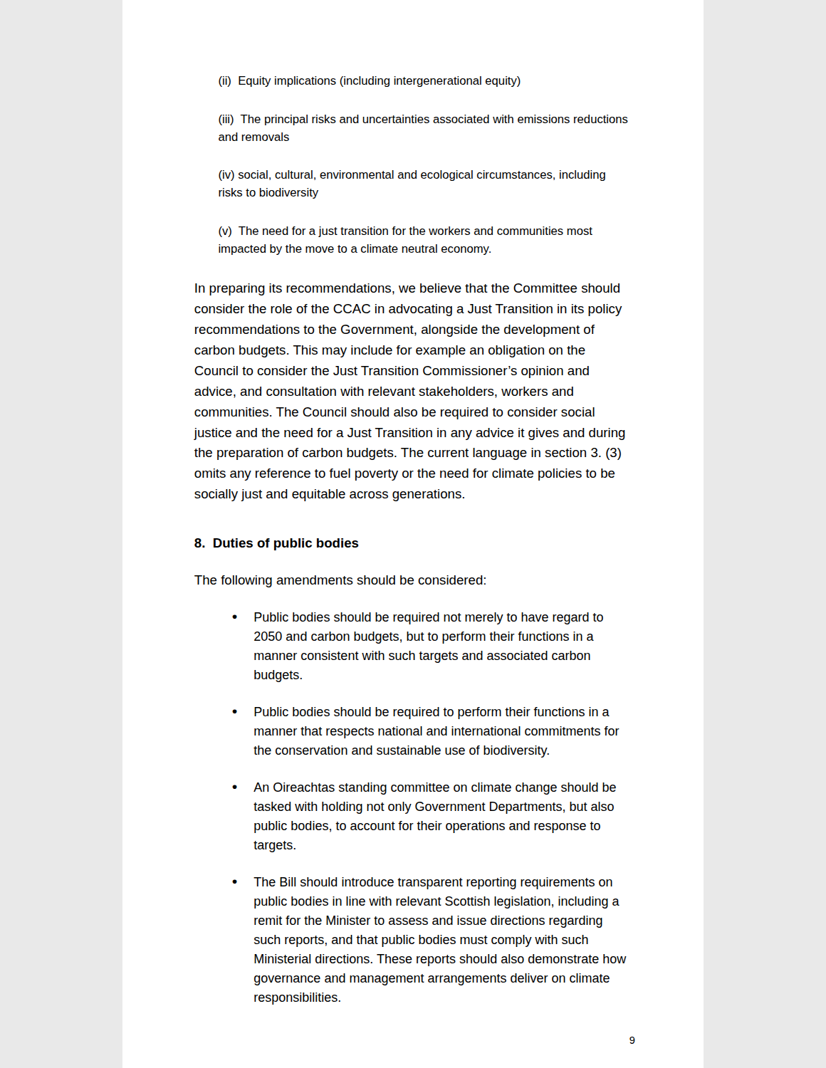(ii) Equity implications (including intergenerational equity)
(iii) The principal risks and uncertainties associated with emissions reductions and removals
(iv) social, cultural, environmental and ecological circumstances, including risks to biodiversity
(v) The need for a just transition for the workers and communities most impacted by the move to a climate neutral economy.
In preparing its recommendations, we believe that the Committee should consider the role of the CCAC in advocating a Just Transition in its policy recommendations to the Government, alongside the development of carbon budgets. This may include for example an obligation on the Council to consider the Just Transition Commissioner’s opinion and advice, and consultation with relevant stakeholders, workers and communities. The Council should also be required to consider social justice and the need for a Just Transition in any advice it gives and during the preparation of carbon budgets. The current language in section 3. (3) omits any reference to fuel poverty or the need for climate policies to be socially just and equitable across generations.
8. Duties of public bodies
The following amendments should be considered:
Public bodies should be required not merely to have regard to 2050 and carbon budgets, but to perform their functions in a manner consistent with such targets and associated carbon budgets.
Public bodies should be required to perform their functions in a manner that respects national and international commitments for the conservation and sustainable use of biodiversity.
An Oireachtas standing committee on climate change should be tasked with holding not only Government Departments, but also public bodies, to account for their operations and response to targets.
The Bill should introduce transparent reporting requirements on public bodies in line with relevant Scottish legislation, including a remit for the Minister to assess and issue directions regarding such reports, and that public bodies must comply with such Ministerial directions. These reports should also demonstrate how governance and management arrangements deliver on climate responsibilities.
9